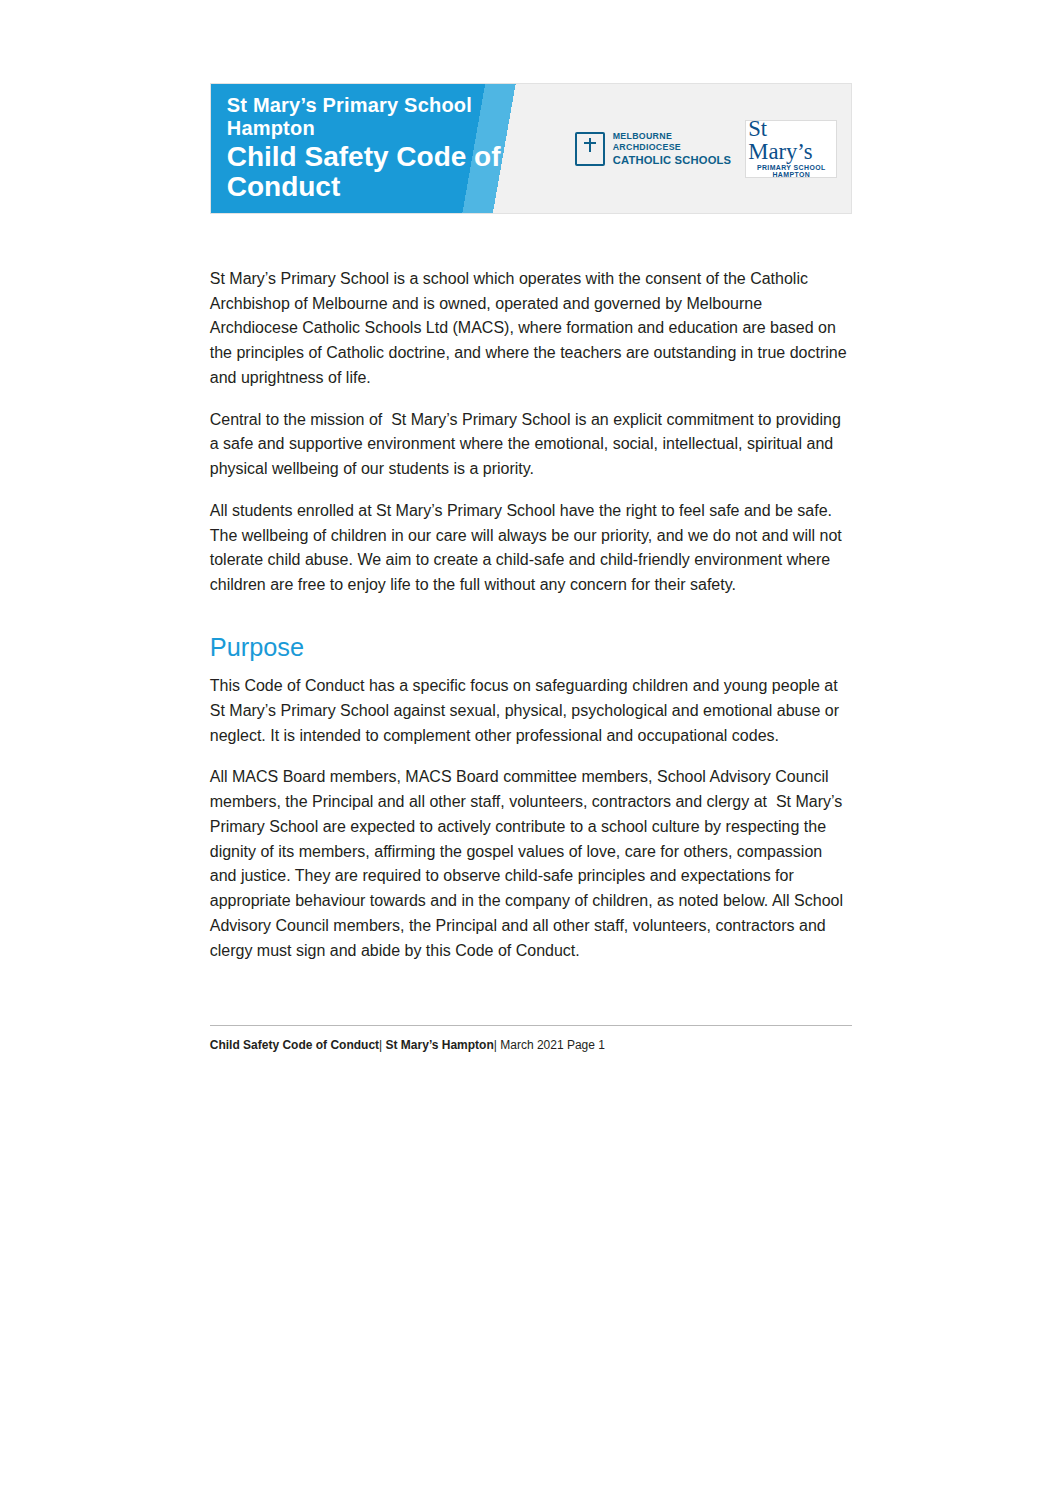St Mary’s Primary School Hampton
Child Safety Code of Conduct
Melbourne
Archdiocese
Catholic Schools
St Mary’s Primary School
Hampton
St Mary’s Primary School is a school which operates with the consent of the Catholic Archbishop of Melbourne and is owned, operated and governed by Melbourne Archdiocese Catholic Schools Ltd (MACS), where formation and education are based on the principles of Catholic doctrine, and where the teachers are outstanding in true doctrine and uprightness of life.
Central to the mission of St Mary’s Primary School is an explicit commitment to providing a safe and supportive environment where the emotional, social, intellectual, spiritual and physical wellbeing of our students is a priority.
All students enrolled at St Mary’s Primary School have the right to feel safe and be safe. The wellbeing of children in our care will always be our priority, and we do not and will not tolerate child abuse. We aim to create a child-safe and child-friendly environment where children are free to enjoy life to the full without any concern for their safety.
Purpose
This Code of Conduct has a specific focus on safeguarding children and young people at St Mary’s Primary School against sexual, physical, psychological and emotional abuse or neglect. It is intended to complement other professional and occupational codes.
All MACS Board members, MACS Board committee members, School Advisory Council members, the Principal and all other staff, volunteers, contractors and clergy at St Mary’s Primary School are expected to actively contribute to a school culture by respecting the dignity of its members, affirming the gospel values of love, care for others, compassion and justice. They are required to observe child-safe principles and expectations for appropriate behaviour towards and in the company of children, as noted below. All School Advisory Council members, the Principal and all other staff, volunteers, contractors and clergy must sign and abide by this Code of Conduct.
Child Safety Code of Conduct| St Mary’s Hampton| March 2021 Page 1